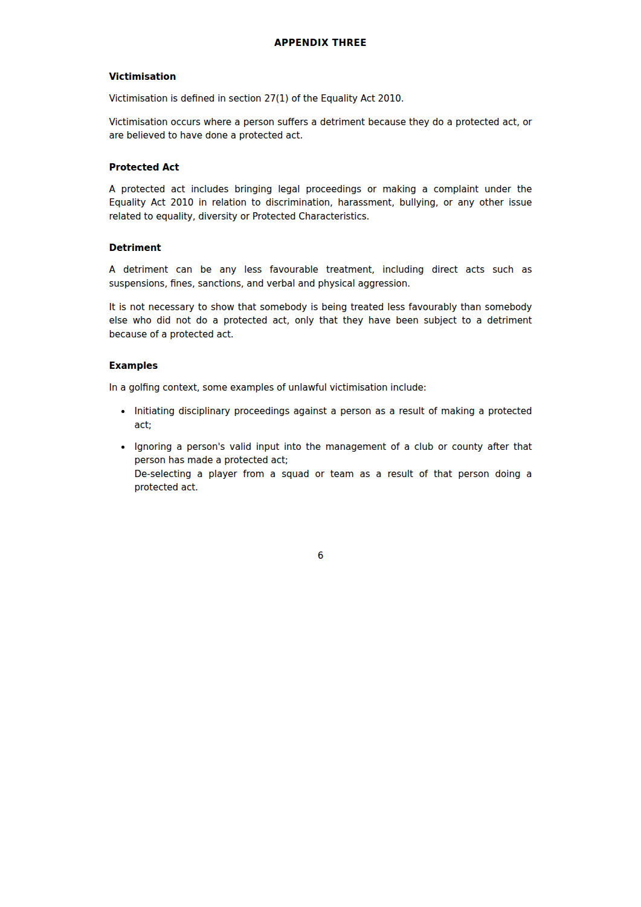APPENDIX THREE
Victimisation
Victimisation is defined in section 27(1) of the Equality Act 2010.
Victimisation occurs where a person suffers a detriment because they do a protected act, or are believed to have done a protected act.
Protected Act
A protected act includes bringing legal proceedings or making a complaint under the Equality Act 2010 in relation to discrimination, harassment, bullying, or any other issue related to equality, diversity or Protected Characteristics.
Detriment
A detriment can be any less favourable treatment, including direct acts such as suspensions, fines, sanctions, and verbal and physical aggression.
It is not necessary to show that somebody is being treated less favourably than somebody else who did not do a protected act, only that they have been subject to a detriment because of a protected act.
Examples
In a golfing context, some examples of unlawful victimisation include:
Initiating disciplinary proceedings against a person as a result of making a protected act;
Ignoring a person's valid input into the management of a club or county after that person has made a protected act;
De-selecting a player from a squad or team as a result of that person doing a protected act.
6